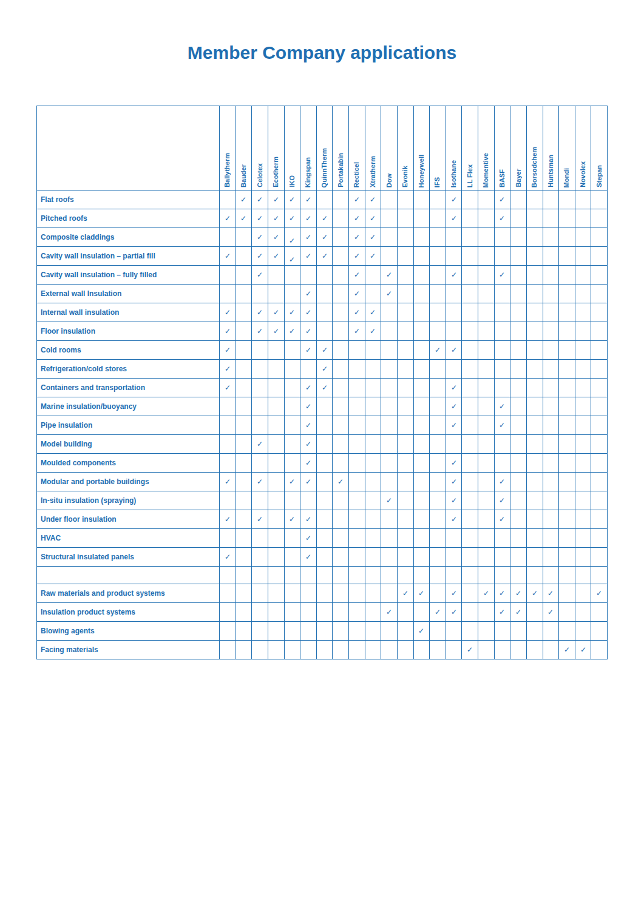Member Company applications
| | Ballytherm | Bauder | Celotex | Ecotherm | IKO | Kingspan | QuinnTherm | Portakabin | Recticel | Xtratherm | Dow | Evonik | Honeywell | IFS | Isothane | LL Flex | Momentive | BASF | Bayer | Borsodchem | Huntsman | Mondi | Novolex | Stepan |
| --- | --- | --- | --- | --- | --- | --- | --- | --- | --- | --- | --- | --- | --- | --- | --- | --- | --- | --- | --- | --- | --- | --- | --- | --- |
| Flat roofs | | | | | | | | | | | | | | | | | | | | | | | | |
| Pitched roofs | | | | | | | | | | | | | | | | | | | | | | | | |
| Composite claddings | | | | | | | | | | | | | | | | | | | | | | | | |
| Cavity wall insulation – partial fill | | | | | | | | | | | | | | | | | | | | | | | | |
| Cavity wall insulation – fully filled | | | | | | | | | | | | | | | | | | | | | | | | |
| External wall Insulation | | | | | | | | | | | | | | | | | | | | | | | | |
| Internal wall insulation | | | | | | | | | | | | | | | | | | | | | | | | |
| Floor insulation | | | | | | | | | | | | | | | | | | | | | | | | |
| Cold rooms | | | | | | | | | | | | | | | | | | | | | | | | |
| Refrigeration/cold stores | | | | | | | | | | | | | | | | | | | | | | | | |
| Containers and transportation | | | | | | | | | | | | | | | | | | | | | | | | |
| Marine insulation/buoyancy | | | | | | | | | | | | | | | | | | | | | | | | |
| Pipe insulation | | | | | | | | | | | | | | | | | | | | | | | | |
| Model building | | | | | | | | | | | | | | | | | | | | | | | | |
| Moulded components | | | | | | | | | | | | | | | | | | | | | | | | |
| Modular and portable buildings | | | | | | | | | | | | | | | | | | | | | | | | |
| In-situ insulation (spraying) | | | | | | | | | | | | | | | | | | | | | | | | |
| Under floor insulation | | | | | | | | | | | | | | | | | | | | | | | | |
| HVAC | | | | | | | | | | | | | | | | | | | | | | | | |
| Structural insulated panels | | | | | | | | | | | | | | | | | | | | | | | | |
| Raw materials and product systems | | | | | | | | | | | | | | | | | | | | | | | | |
| Insulation product systems | | | | | | | | | | | | | | | | | | | | | | | | |
| Blowing agents | | | | | | | | | | | | | | | | | | | | | | | | |
| Facing materials | | | | | | | | | | | | | | | | | | | | | | | | |